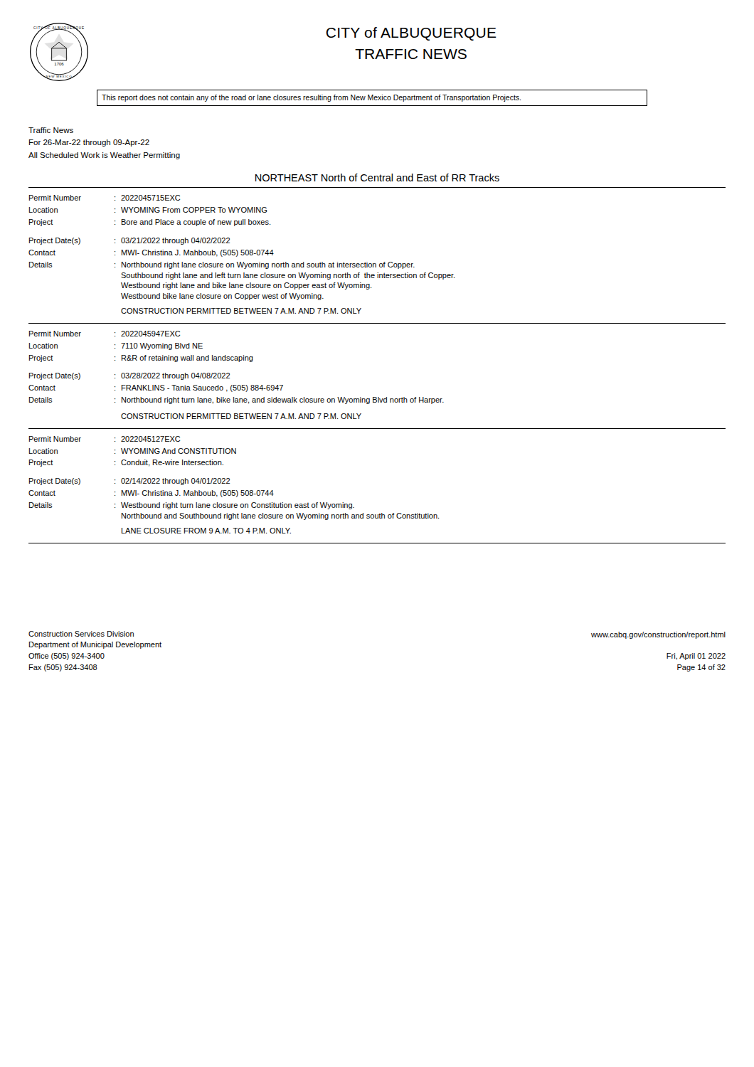1706 CITY OF ALBUQUERQUE NEW MEXICO
CITY of ALBUQUERQUE
TRAFFIC NEWS
This report does not contain any of the road or lane closures resulting from New Mexico Department of Transportation Projects.
Traffic News
For 26-Mar-22 through 09-Apr-22
All Scheduled Work is Weather Permitting
NORTHEAST North of Central and East of RR Tracks
| Permit Number | : | 2022045715EXC |
| Location | : | WYOMING From COPPER To WYOMING |
| Project | : | Bore and Place a couple of new pull boxes. |
| Project Date(s) | : | 03/21/2022 through 04/02/2022 |
| Contact | : | MWI- Christina J. Mahboub, (505) 508-0744 |
| Details | : | Northbound right lane closure on Wyoming north and south at intersection of Copper. Southbound right lane and left turn lane closure on Wyoming north of the intersection of Copper. Westbound right lane and bike lane clsoure on Copper east of Wyoming. Westbound bike lane closure on Copper west of Wyoming. CONSTRUCTION PERMITTED BETWEEN 7 A.M. AND 7 P.M. ONLY |
| Permit Number | : | 2022045947EXC |
| Location | : | 7110 Wyoming Blvd NE |
| Project | : | R&R of retaining wall and landscaping |
| Project Date(s) | : | 03/28/2022 through 04/08/2022 |
| Contact | : | FRANKLINS - Tania Saucedo , (505) 884-6947 |
| Details | : | Northbound right turn lane, bike lane, and sidewalk closure on Wyoming Blvd north of Harper. CONSTRUCTION PERMITTED BETWEEN 7 A.M. AND 7 P.M. ONLY |
| Permit Number | : | 2022045127EXC |
| Location | : | WYOMING And CONSTITUTION |
| Project | : | Conduit, Re-wire Intersection. |
| Project Date(s) | : | 02/14/2022 through 04/01/2022 |
| Contact | : | MWI- Christina J. Mahboub, (505) 508-0744 |
| Details | : | Westbound right turn lane closure on Constitution east of Wyoming. Northbound and Southbound right lane closure on Wyoming north and south of Constitution. LANE CLOSURE FROM 9 A.M. TO 4 P.M. ONLY. |
Construction Services Division
Department of Municipal Development
Office (505) 924-3400
Fax (505) 924-3408
www.cabq.gov/construction/report.html
Fri, April 01 2022
Page 14 of 32